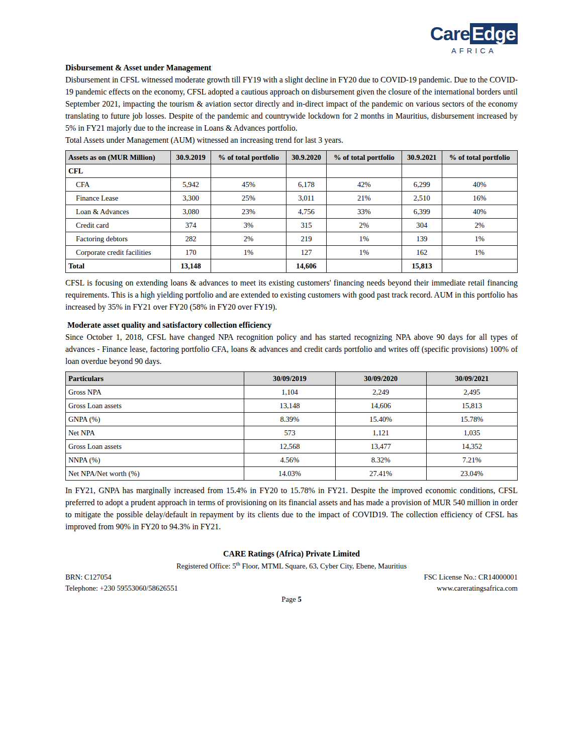Care Edge
AFRICA
Disbursement & Asset under Management
Disbursement in CFSL witnessed moderate growth till FY19 with a slight decline in FY20 due to COVID-19 pandemic. Due to the COVID-19 pandemic effects on the economy, CFSL adopted a cautious approach on disbursement given the closure of the international borders until September 2021, impacting the tourism & aviation sector directly and in-direct impact of the pandemic on various sectors of the economy translating to future job losses. Despite of the pandemic and countrywide lockdown for 2 months in Mauritius, disbursement increased by 5% in FY21 majorly due to the increase in Loans & Advances portfolio.
Total Assets under Management (AUM) witnessed an increasing trend for last 3 years.
| Assets as on (MUR Million) | 30.9.2019 | % of total portfolio | 30.9.2020 | % of total portfolio | 30.9.2021 | % of total portfolio |
| --- | --- | --- | --- | --- | --- | --- |
| CFL | | | | | | |
| CFA | 5,942 | 45% | 6,178 | 42% | 6,299 | 40% |
| Finance Lease | 3,300 | 25% | 3,011 | 21% | 2,510 | 16% |
| Loan & Advances | 3,080 | 23% | 4,756 | 33% | 6,399 | 40% |
| Credit card | 374 | 3% | 315 | 2% | 304 | 2% |
| Factoring debtors | 282 | 2% | 219 | 1% | 139 | 1% |
| Corporate credit facilities | 170 | 1% | 127 | 1% | 162 | 1% |
| Total | 13,148 | | 14,606 | | 15,813 | |
CFSL is focusing on extending loans & advances to meet its existing customers' financing needs beyond their immediate retail financing requirements. This is a high yielding portfolio and are extended to existing customers with good past track record. AUM in this portfolio has increased by 35% in FY21 over FY20 (58% in FY20 over FY19).
Moderate asset quality and satisfactory collection efficiency
Since October 1, 2018, CFSL have changed NPA recognition policy and has started recognizing NPA above 90 days for all types of advances - Finance lease, factoring portfolio CFA, loans & advances and credit cards portfolio and writes off (specific provisions) 100% of loan overdue beyond 90 days.
| Particulars | 30/09/2019 | 30/09/2020 | 30/09/2021 |
| --- | --- | --- | --- |
| Gross NPA | 1,104 | 2,249 | 2,495 |
| Gross Loan assets | 13,148 | 14,606 | 15,813 |
| GNPA (%) | 8.39% | 15.40% | 15.78% |
| Net NPA | 573 | 1,121 | 1,035 |
| Gross Loan assets | 12,568 | 13,477 | 14,352 |
| NNPA (%) | 4.56% | 8.32% | 7.21% |
| Net NPA/Net worth (%) | 14.03% | 27.41% | 23.04% |
In FY21, GNPA has marginally increased from 15.4% in FY20 to 15.78% in FY21. Despite the improved economic conditions, CFSL preferred to adopt a prudent approach in terms of provisioning on its financial assets and has made a provision of MUR 540 million in order to mitigate the possible delay/default in repayment by its clients due to the impact of COVID19. The collection efficiency of CFSL has improved from 90% in FY20 to 94.3% in FY21.
CARE Ratings (Africa) Private Limited
Registered Office: 5th Floor, MTML Square, 63, Cyber City, Ebene, Mauritius
BRN: C127054 FSC License No.: CR14000001
Telephone: +230 59553060/58626551 www.careratingsafrica.com
Page 5